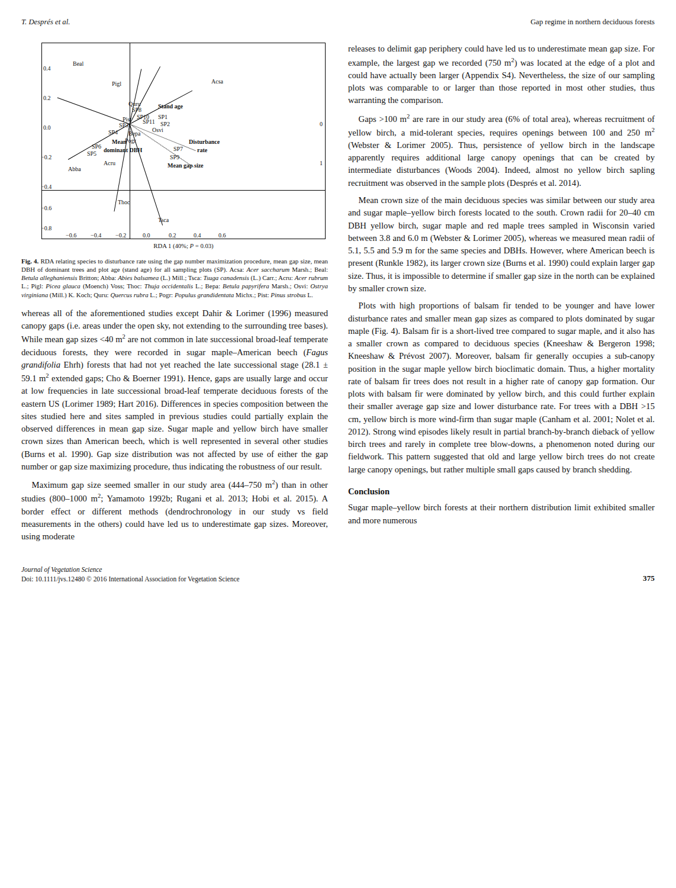T. Després et al.
Gap regime in northern deciduous forests
RDA 2 (7%; P = 0.44)
0.4
0.2
0.0
−0.2
−0.4
−0.6
−0.8
−0.6
−0.4
−0.2
0.0
0.2
0.4
0.6
0
1
Beal
Pigl
Acsa
Quru
SP8
SP10
SP11
SP1
SP2
Pist
SP3
SP4
Bepa
Osvi
Pogr
SP6
SP5
Acru
Abba
SP7
SP9
Thoc
Tsca
Stand age
Disturbance
rate
Mean
dominant DBH
Mean gap size
RDA 1 (40%; P = 0.03)
Fig. 4. RDA relating species to disturbance rate using the gap number maximization procedure, mean gap size, mean DBH of dominant trees and plot age (stand age) for all sampling plots (SP). Acsa: Acer saccharum Marsh.; Beal: Betula alleghaniensis Britton; Abba: Abies balsamea (L.) Mill.; Tsca: Tsuga canadensis (L.) Carr.; Acru: Acer rubrum L.; Pigl: Picea glauca (Moench) Voss; Thoc: Thuja occidentalis L.; Bepa: Betula papyrifera Marsh.; Osvi: Ostrya virginiana (Mill.) K. Koch; Quru: Quercus rubra L.; Pogr: Populus grandidentata Michx.; Pist: Pinus strobus L.
whereas all of the aforementioned studies except Dahir & Lorimer (1996) measured canopy gaps (i.e. areas under the open sky, not extending to the surrounding tree bases). While mean gap sizes <40 m2 are not common in late successional broad-leaf temperate deciduous forests, they were recorded in sugar maple–American beech (Fagus grandifolia Ehrh) forests that had not yet reached the late successional stage (28.1 ± 59.1 m2 extended gaps; Cho & Boerner 1991). Hence, gaps are usually large and occur at low frequencies in late successional broad-leaf temperate deciduous forests of the eastern US (Lorimer 1989; Hart 2016). Differences in species composition between the sites studied here and sites sampled in previous studies could partially explain the observed differences in mean gap size. Sugar maple and yellow birch have smaller crown sizes than American beech, which is well represented in several other studies (Burns et al. 1990). Gap size distribution was not affected by use of either the gap number or gap size maximizing procedure, thus indicating the robustness of our result.
Maximum gap size seemed smaller in our study area (444–750 m2) than in other studies (800–1000 m2; Yamamoto 1992b; Rugani et al. 2013; Hobi et al. 2015). A border effect or different methods (dendrochronology in our study vs field measurements in the others) could have led us to underestimate gap sizes. Moreover, using moderate
releases to delimit gap periphery could have led us to underestimate mean gap size. For example, the largest gap we recorded (750 m2) was located at the edge of a plot and could have actually been larger (Appendix S4). Nevertheless, the size of our sampling plots was comparable to or larger than those reported in most other studies, thus warranting the comparison.
Gaps >100 m2 are rare in our study area (6% of total area), whereas recruitment of yellow birch, a mid-tolerant species, requires openings between 100 and 250 m2 (Webster & Lorimer 2005). Thus, persistence of yellow birch in the landscape apparently requires additional large canopy openings that can be created by intermediate disturbances (Woods 2004). Indeed, almost no yellow birch sapling recruitment was observed in the sample plots (Després et al. 2014).
Mean crown size of the main deciduous species was similar between our study area and sugar maple–yellow birch forests located to the south. Crown radii for 20–40 cm DBH yellow birch, sugar maple and red maple trees sampled in Wisconsin varied between 3.8 and 6.0 m (Webster & Lorimer 2005), whereas we measured mean radii of 5.1, 5.5 and 5.9 m for the same species and DBHs. However, where American beech is present (Runkle 1982), its larger crown size (Burns et al. 1990) could explain larger gap size. Thus, it is impossible to determine if smaller gap size in the north can be explained by smaller crown size.
Plots with high proportions of balsam fir tended to be younger and have lower disturbance rates and smaller mean gap sizes as compared to plots dominated by sugar maple (Fig. 4). Balsam fir is a short-lived tree compared to sugar maple, and it also has a smaller crown as compared to deciduous species (Kneeshaw & Bergeron 1998; Kneeshaw & Prévost 2007). Moreover, balsam fir generally occupies a sub-canopy position in the sugar maple yellow birch bioclimatic domain. Thus, a higher mortality rate of balsam fir trees does not result in a higher rate of canopy gap formation. Our plots with balsam fir were dominated by yellow birch, and this could further explain their smaller average gap size and lower disturbance rate. For trees with a DBH >15 cm, yellow birch is more wind-firm than sugar maple (Canham et al. 2001; Nolet et al. 2012). Strong wind episodes likely result in partial branch-by-branch dieback of yellow birch trees and rarely in complete tree blow-downs, a phenomenon noted during our fieldwork. This pattern suggested that old and large yellow birch trees do not create large canopy openings, but rather multiple small gaps caused by branch shedding.
Conclusion
Sugar maple–yellow birch forests at their northern distribution limit exhibited smaller and more numerous
Journal of Vegetation Science
Doi: 10.1111/jvs.12480 © 2016 International Association for Vegetation Science
375